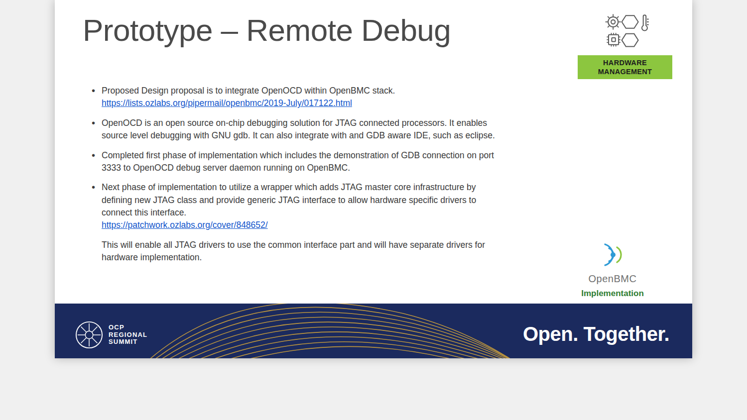Prototype – Remote Debug
HARDWARE
MANAGEMENT
Proposed Design proposal is to integrate OpenOCD within OpenBMC stack.
https://lists.ozlabs.org/pipermail/openbmc/2019-July/017122.html
OpenOCD is an open source on-chip debugging solution for JTAG connected processors. It enables source level debugging with GNU gdb. It can also integrate with and GDB aware IDE, such as eclipse.
Completed first phase of implementation which includes the demonstration of GDB connection on port 3333 to OpenOCD debug server daemon running on OpenBMC.
Next phase of implementation to utilize a wrapper which adds JTAG master core infrastructure by defining new JTAG class and provide generic JTAG interface to allow hardware specific drivers to connect this interface.
https://patchwork.ozlabs.org/cover/848652/
This will enable all JTAG drivers to use the common interface part and will have separate drivers for hardware implementation.
OpenBMC
Implementation
OCP
REGIONAL
SUMMIT
Open. Together.